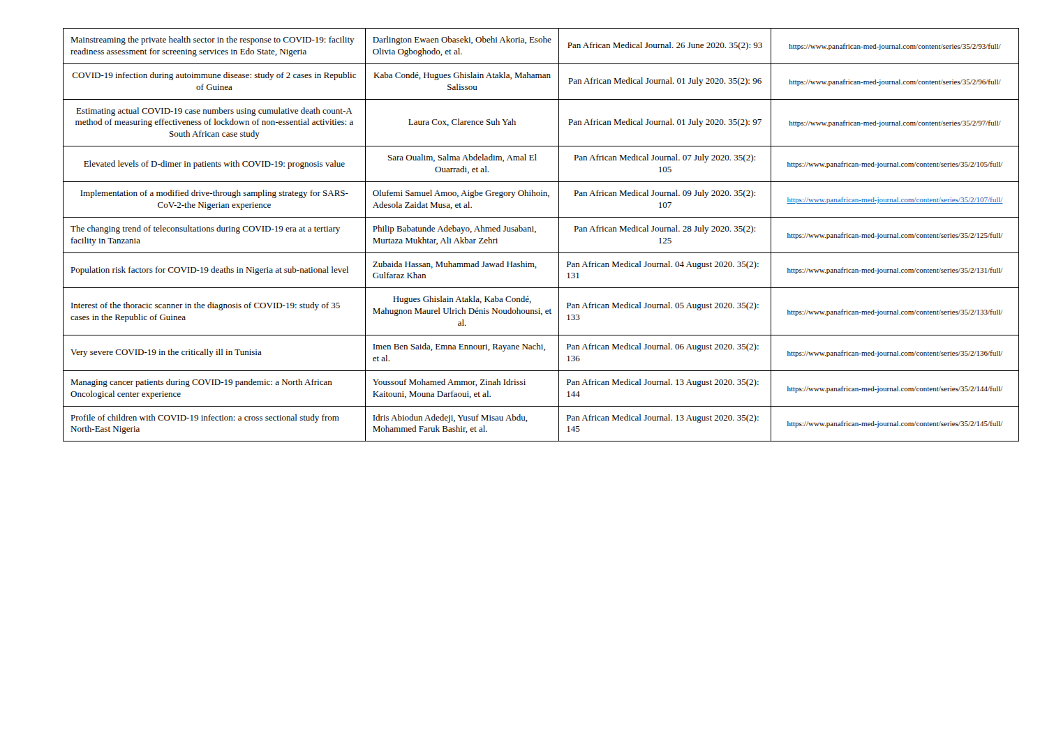| | Mainstreaming the private health sector in the response to COVID-19: facility readiness assessment for screening services in Edo State, Nigeria | Darlington Ewaen Obaseki, Obehi Akoria, Esohe Olivia Ogboghodo, et al. | Pan African Medical Journal. 26 June 2020. 35(2): 93 | https://www.panafrican-med-journal.com/content/series/35/2/93/full/ |
| | COVID-19 infection during autoimmune disease: study of 2 cases in Republic of Guinea | Kaba Condé, Hugues Ghislain Atakla, Mahaman Salissou | Pan African Medical Journal. 01 July 2020. 35(2): 96 | https://www.panafrican-med-journal.com/content/series/35/2/96/full/ |
| | Estimating actual COVID-19 case numbers using cumulative death count-A method of measuring effectiveness of lockdown of non-essential activities: a South African case study | Laura Cox, Clarence Suh Yah | Pan African Medical Journal. 01 July 2020. 35(2): 97 | https://www.panafrican-med-journal.com/content/series/35/2/97/full/ |
| | Elevated levels of D-dimer in patients with COVID-19: prognosis value | Sara Oualim, Salma Abdeladim, Amal El Ouarradi, et al. | Pan African Medical Journal. 07 July 2020. 35(2): 105 | https://www.panafrican-med-journal.com/content/series/35/2/105/full/ |
| | Implementation of a modified drive-through sampling strategy for SARS-CoV-2-the Nigerian experience | Olufemi Samuel Amoo, Aigbe Gregory Ohihoin, Adesola Zaidat Musa, et al. | Pan African Medical Journal. 09 July 2020. 35(2): 107 | https://www.panafrican-med-journal.com/content/series/35/2/107/full/ |
| | The changing trend of teleconsultations during COVID-19 era at a tertiary facility in Tanzania | Philip Babatunde Adebayo, Ahmed Jusabani, Murtaza Mukhtar, Ali Akbar Zehri | Pan African Medical Journal. 28 July 2020. 35(2): 125 | https://www.panafrican-med-journal.com/content/series/35/2/125/full/ |
| | Population risk factors for COVID-19 deaths in Nigeria at sub-national level | Zubaida Hassan, Muhammad Jawad Hashim, Gulfaraz Khan | Pan African Medical Journal. 04 August 2020. 35(2): 131 | https://www.panafrican-med-journal.com/content/series/35/2/131/full/ |
| | Interest of the thoracic scanner in the diagnosis of COVID-19: study of 35 cases in the Republic of Guinea | Hugues Ghislain Atakla, Kaba Condé, Mahugnon Maurel Ulrich Dénis Noudohounsi, et al. | Pan African Medical Journal. 05 August 2020. 35(2): 133 | https://www.panafrican-med-journal.com/content/series/35/2/133/full/ |
| | Very severe COVID-19 in the critically ill in Tunisia | Imen Ben Saida, Emna Ennouri, Rayane Nachi, et al. | Pan African Medical Journal. 06 August 2020. 35(2): 136 | https://www.panafrican-med-journal.com/content/series/35/2/136/full/ |
| | Managing cancer patients during COVID-19 pandemic: a North African Oncological center experience | Youssouf Mohamed Ammor, Zinah Idrissi Kaitouni, Mouna Darfaoui, et al. | Pan African Medical Journal. 13 August 2020. 35(2): 144 | https://www.panafrican-med-journal.com/content/series/35/2/144/full/ |
| | Profile of children with COVID-19 infection: a cross sectional study from North-East Nigeria | Idris Abiodun Adedeji, Yusuf Misau Abdu, Mohammed Faruk Bashir, et al. | Pan African Medical Journal. 13 August 2020. 35(2): 145 | https://www.panafrican-med-journal.com/content/series/35/2/145/full/ |